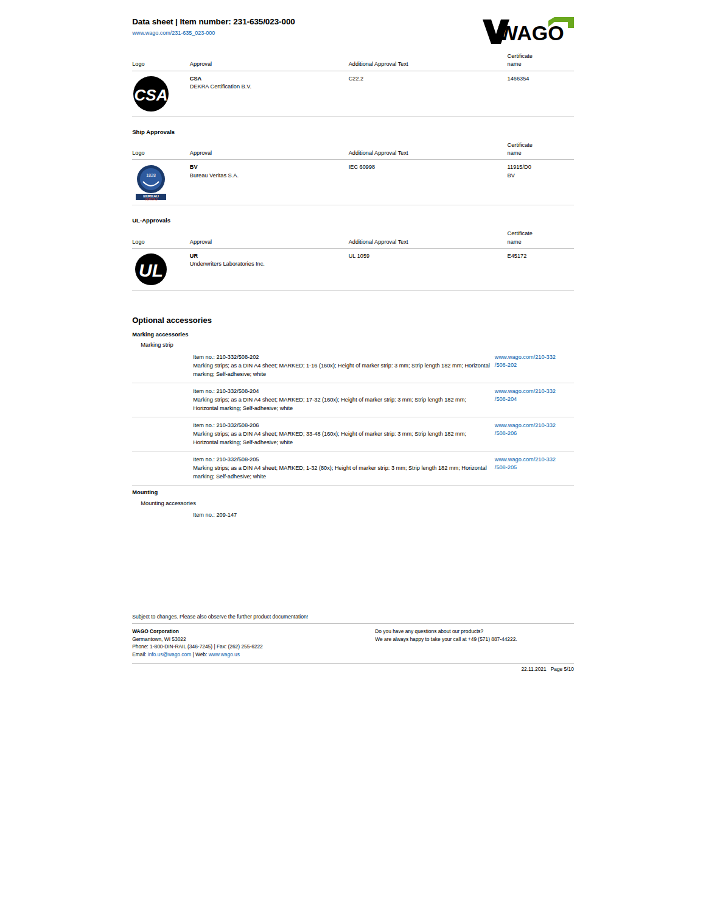Data sheet | Item number: 231-635/023-000
www.wago.com/231-635_023-000
WAGO
| Logo | Approval | Additional Approval Text | Certificate name |
| --- | --- | --- | --- |
| CSA | CSA DEKRA Certification B.V. | C22.2 | 1466354 |
Ship Approvals
| Logo | Approval | Additional Approval Text | Certificate name |
| --- | --- | --- | --- |
| 1828 BUREAU VERITAS | BV Bureau Veritas S.A. | IEC 60998 | 11915/D0 BV |
UL-Approvals
| Logo | Approval | Additional Approval Text | Certificate name |
| --- | --- | --- | --- |
| UL | UR Underwriters Laboratories Inc. | UL 1059 | E45172 |
Optional accessories
Marking accessories
Marking strip
| Item no.: 210-332/508-202 Marking strips; as a DIN A4 sheet; MARKED; 1-16 (160x); Height of marker strip: 3 mm; Strip length 182 mm; Horizontal marking; Self-adhesive; white | www.wago.com/210-332 /508-202 |
| Item no.: 210-332/508-204 Marking strips; as a DIN A4 sheet; MARKED; 17-32 (160x); Height of marker strip: 3 mm; Strip length 182 mm; Horizontal marking; Self-adhesive; white | www.wago.com/210-332 /508-204 |
| Item no.: 210-332/508-206 Marking strips; as a DIN A4 sheet; MARKED; 33-48 (160x); Height of marker strip: 3 mm; Strip length 182 mm; Horizontal marking; Self-adhesive; white | www.wago.com/210-332 /508-206 |
| Item no.: 210-332/508-205 Marking strips; as a DIN A4 sheet; MARKED; 1-32 (80x); Height of marker strip: 3 mm; Strip length 182 mm; Horizontal marking; Self-adhesive; white | www.wago.com/210-332 /508-205 |
Mounting
Mounting accessories
| Item no.: 209-147 | |
Subject to changes. Please also observe the further product documentation!
WAGO Corporation
Germantown, WI 53022
Phone: 1-800-DIN-RAIL (346-7245) | Fax: (262) 255-6222
Email: info.us@wago.com | Web: www.wago.us
Do you have any questions about our products?
We are always happy to take your call at +49 (571) 887-44222.
22.11.2021 Page 5/10